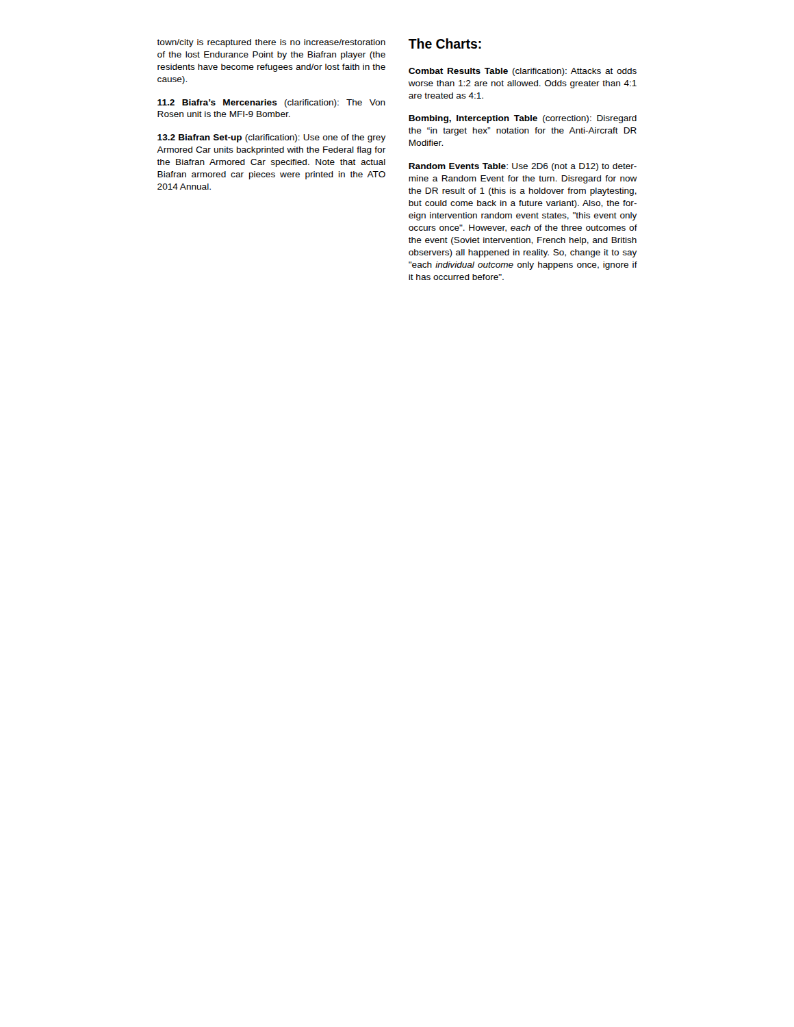town/city is recaptured there is no increase/restoration of the lost Endurance Point by the Biafran player (the residents have become refugees and/or lost faith in the cause).
11.2 Biafra’s Mercenaries (clarification): The Von Rosen unit is the MFI-9 Bomber.
13.2 Biafran Set-up (clarification): Use one of the grey Armored Car units backprinted with the Federal flag for the Biafran Armored Car specified. Note that actual Biafran armored car pieces were printed in the ATO 2014 Annual.
The Charts:
Combat Results Table (clarification): Attacks at odds worse than 1:2 are not allowed. Odds greater than 4:1 are treated as 4:1.
Bombing, Interception Table (correction): Disregard the “in target hex” notation for the Anti-Aircraft DR Modifier.
Random Events Table: Use 2D6 (not a D12) to determine a Random Event for the turn. Disregard for now the DR result of 1 (this is a holdover from playtesting, but could come back in a future variant). Also, the foreign intervention random event states, "this event only occurs once". However, each of the three outcomes of the event (Soviet intervention, French help, and British observers) all happened in reality. So, change it to say "each individual outcome only happens once, ignore if it has occurred before".